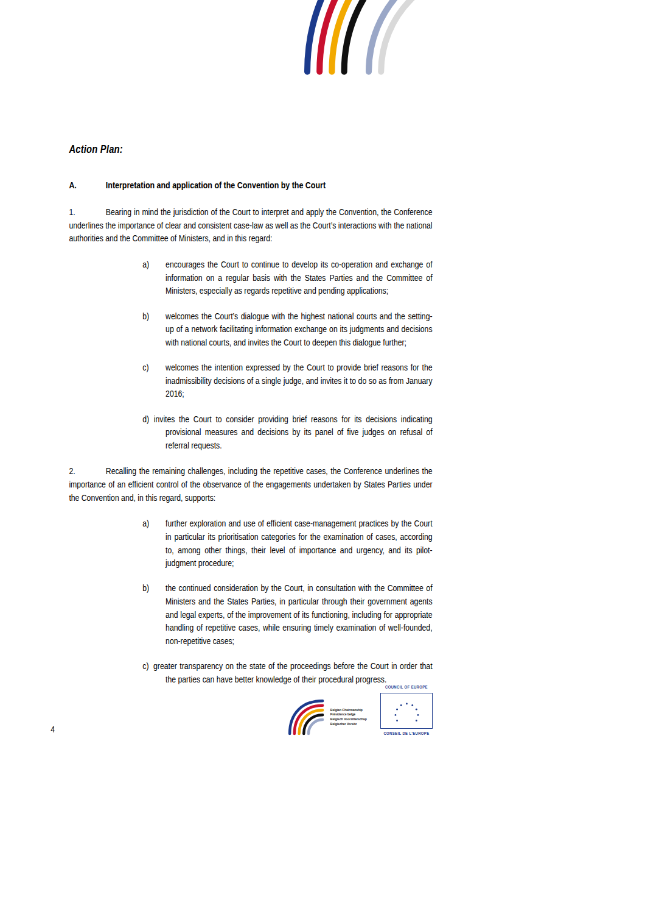Action Plan:
A. Interpretation and application of the Convention by the Court
1. Bearing in mind the jurisdiction of the Court to interpret and apply the Convention, the Conference underlines the importance of clear and consistent case-law as well as the Court’s interactions with the national authorities and the Committee of Ministers, and in this regard:
a) encourages the Court to continue to develop its co-operation and exchange of information on a regular basis with the States Parties and the Committee of Ministers, especially as regards repetitive and pending applications;
b) welcomes the Court’s dialogue with the highest national courts and the setting-up of a network facilitating information exchange on its judgments and decisions with national courts, and invites the Court to deepen this dialogue further;
c) welcomes the intention expressed by the Court to provide brief reasons for the inadmissibility decisions of a single judge, and invites it to do so as from January 2016;
d) invites the Court to consider providing brief reasons for its decisions indicating provisional measures and decisions by its panel of five judges on refusal of referral requests.
2. Recalling the remaining challenges, including the repetitive cases, the Conference underlines the importance of an efficient control of the observance of the engagements undertaken by States Parties under the Convention and, in this regard, supports:
a) further exploration and use of efficient case-management practices by the Court in particular its prioritisation categories for the examination of cases, according to, among other things, their level of importance and urgency, and its pilot-judgment procedure;
b) the continued consideration by the Court, in consultation with the Committee of Ministers and the States Parties, in particular through their government agents and legal experts, of the improvement of its functioning, including for appropriate handling of repetitive cases, while ensuring timely examination of well-founded, non-repetitive cases;
c) greater transparency on the state of the proceedings before the Court in order that the parties can have better knowledge of their procedural progress.
4
Belgian Chairmanship
Présidence belge
Belgisch Voorzitterschap
Belgischer Vorsitz
COUNCIL OF EUROPE
CONSEIL DE L'EUROPE